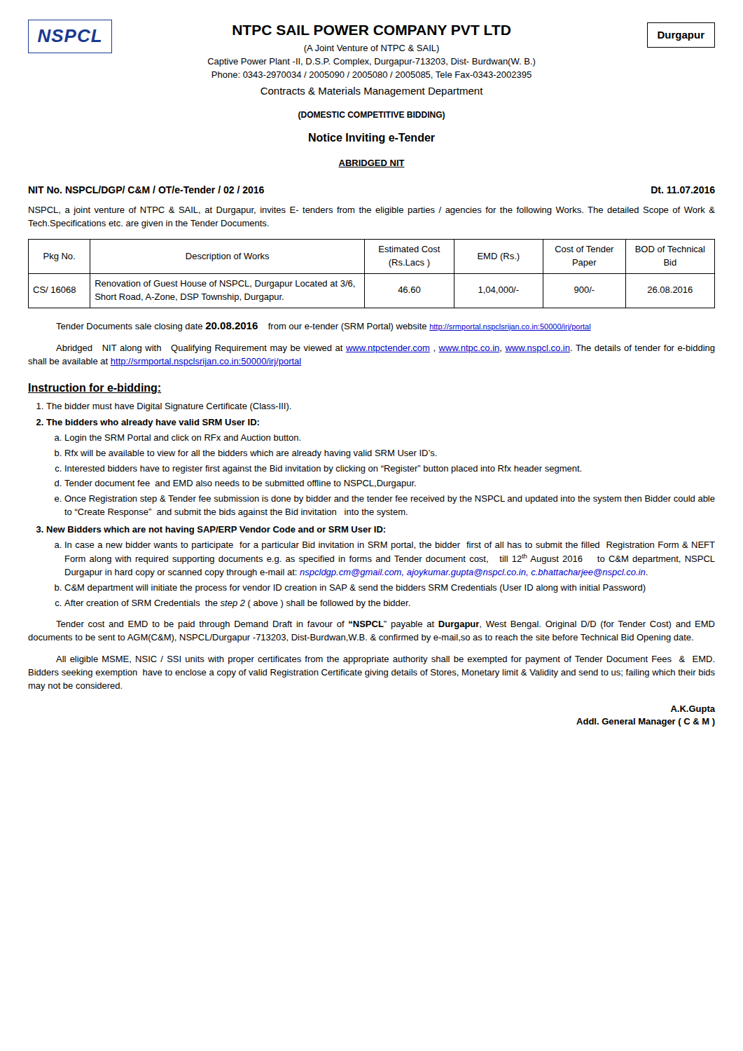NSPCL
Durgapur
NTPC SAIL POWER COMPANY PVT LTD
(A Joint Venture of NTPC & SAIL)
Captive Power Plant -II, D.S.P. Complex, Durgapur-713203, Dist- Burdwan(W. B.)
Phone: 0343-2970034 / 2005090 / 2005080 / 2005085, Tele Fax-0343-2002395
Contracts & Materials Management Department
(DOMESTIC COMPETITIVE BIDDING)
Notice Inviting e-Tender
ABRIDGED NIT
NIT No. NSPCL/DGP/ C&M / OT/e-Tender / 02 / 2016 Dt. 11.07.2016
NSPCL, a joint venture of NTPC & SAIL, at Durgapur, invites E- tenders from the eligible parties / agencies for the following Works. The detailed Scope of Work & Tech.Specifications etc. are given in the Tender Documents.
| Pkg No. | Description of Works | Estimated Cost (Rs.Lacs ) | EMD (Rs.) | Cost of Tender Paper | BOD of Technical Bid |
| --- | --- | --- | --- | --- | --- |
| CS/ 16068 | Renovation of Guest House of NSPCL, Durgapur Located at 3/6, Short Road, A-Zone, DSP Township, Durgapur. | 46.60 | 1,04,000/- | 900/- | 26.08.2016 |
Tender Documents sale closing date 20.08.2016 from our e-tender (SRM Portal) website http://srmportal.nspclsrijan.co.in:50000/irj/portal
Abridged NIT along with Qualifying Requirement may be viewed at www.ntpctender.com , www.ntpc.co.in, www.nspcl.co.in. The details of tender for e-bidding shall be available at http://srmportal.nspclsrijan.co.in:50000/irj/portal
Instruction for e-bidding:
The bidder must have Digital Signature Certificate (Class-III).
The bidders who already have valid SRM User ID:
Login the SRM Portal and click on RFx and Auction button.
Rfx will be available to view for all the bidders which are already having valid SRM User ID’s.
Interested bidders have to register first against the Bid invitation by clicking on “Register” button placed into Rfx header segment.
Tender document fee and EMD also needs to be submitted offline to NSPCL,Durgapur.
Once Registration step & Tender fee submission is done by bidder and the tender fee received by the NSPCL and updated into the system then Bidder could able to “Create Response” and submit the bids against the Bid invitation into the system.
New Bidders which are not having SAP/ERP Vendor Code and or SRM User ID:
In case a new bidder wants to participate for a particular Bid invitation in SRM portal, the bidder first of all has to submit the filled Registration Form & NEFT Form along with required supporting documents e.g. as specified in forms and Tender document cost, till 12th August 2016 to C&M department, NSPCL Durgapur in hard copy or scanned copy through e-mail at: nspcldgp.cm@gmail.com, ajoykumar.gupta@nspcl.co.in, c.bhattacharjee@nspcl.co.in.
C&M department will initiate the process for vendor ID creation in SAP & send the bidders SRM Credentials (User ID along with initial Password)
After creation of SRM Credentials the step 2 ( above ) shall be followed by the bidder.
Tender cost and EMD to be paid through Demand Draft in favour of “NSPCL” payable at Durgapur, West Bengal. Original D/D (for Tender Cost) and EMD documents to be sent to AGM(C&M), NSPCL/Durgapur -713203, Dist-Burdwan,W.B. & confirmed by e-mail,so as to reach the site before Technical Bid Opening date.
All eligible MSME, NSIC / SSI units with proper certificates from the appropriate authority shall be exempted for payment of Tender Document Fees & EMD. Bidders seeking exemption have to enclose a copy of valid Registration Certificate giving details of Stores, Monetary limit & Validity and send to us; failing which their bids may not be considered.
A.K.Gupta
Addl. General Manager ( C & M )